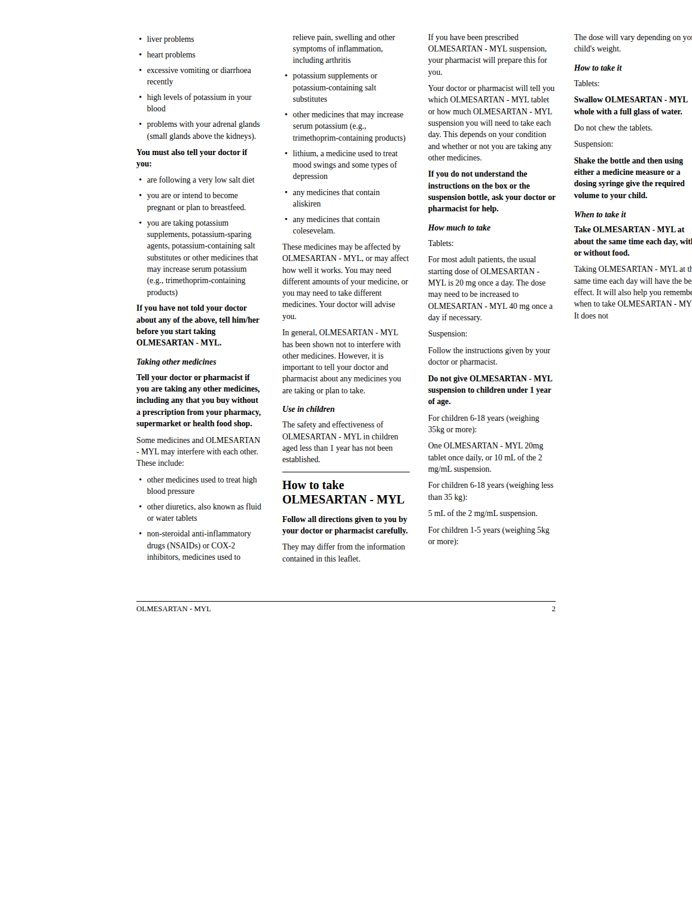liver problems
heart problems
excessive vomiting or diarrhoea recently
high levels of potassium in your blood
problems with your adrenal glands (small glands above the kidneys).
You must also tell your doctor if you:
are following a very low salt diet
you are or intend to become pregnant or plan to breastfeed.
you are taking potassium supplements, potassium-sparing agents, potassium-containing salt substitutes or other medicines that may increase serum potassium (e.g., trimethoprim-containing products)
If you have not told your doctor about any of the above, tell him/her before you start taking OLMESARTAN - MYL.
Taking other medicines
Tell your doctor or pharmacist if you are taking any other medicines, including any that you buy without a prescription from your pharmacy, supermarket or health food shop.
Some medicines and OLMESARTAN - MYL may interfere with each other. These include:
other medicines used to treat high blood pressure
other diuretics, also known as fluid or water tablets
non-steroidal anti-inflammatory drugs (NSAIDs) or COX-2 inhibitors, medicines used to relieve pain, swelling and other symptoms of inflammation, including arthritis
potassium supplements or potassium-containing salt substitutes
other medicines that may increase serum potassium (e.g., trimethoprim-containing products)
lithium, a medicine used to treat mood swings and some types of depression
any medicines that contain aliskiren
any medicines that contain colesevelam.
These medicines may be affected by OLMESARTAN - MYL, or may affect how well it works. You may need different amounts of your medicine, or you may need to take different medicines. Your doctor will advise you.
In general, OLMESARTAN - MYL has been shown not to interfere with other medicines. However, it is important to tell your doctor and pharmacist about any medicines you are taking or plan to take.
Use in children
The safety and effectiveness of OLMESARTAN - MYL in children aged less than 1 year has not been established.
How to take OLMESARTAN - MYL
Follow all directions given to you by your doctor or pharmacist carefully.
They may differ from the information contained in this leaflet.
If you have been prescribed OLMESARTAN - MYL suspension, your pharmacist will prepare this for you.
Your doctor or pharmacist will tell you which OLMESARTAN - MYL tablet or how much OLMESARTAN - MYL suspension you will need to take each day. This depends on your condition and whether or not you are taking any other medicines.
If you do not understand the instructions on the box or the suspension bottle, ask your doctor or pharmacist for help.
How much to take
Tablets:
For most adult patients, the usual starting dose of OLMESARTAN - MYL is 20 mg once a day. The dose may need to be increased to OLMESARTAN - MYL 40 mg once a day if necessary.
Suspension:
Follow the instructions given by your doctor or pharmacist.
Do not give OLMESARTAN - MYL suspension to children under 1 year of age.
For children 6-18 years (weighing 35kg or more):
One OLMESARTAN - MYL 20mg tablet once daily, or 10 mL of the 2 mg/mL suspension.
For children 6-18 years (weighing less than 35 kg):
5 mL of the 2 mg/mL suspension.
For children 1-5 years (weighing 5kg or more):
The dose will vary depending on your child's weight.
How to take it
Tablets:
Swallow OLMESARTAN - MYL whole with a full glass of water.
Do not chew the tablets.
Suspension:
Shake the bottle and then using either a medicine measure or a dosing syringe give the required volume to your child.
When to take it
Take OLMESARTAN - MYL at about the same time each day, with or without food.
Taking OLMESARTAN - MYL at the same time each day will have the best effect. It will also help you remember when to take OLMESARTAN - MYL. It does not
OLMESARTAN - MYL 2